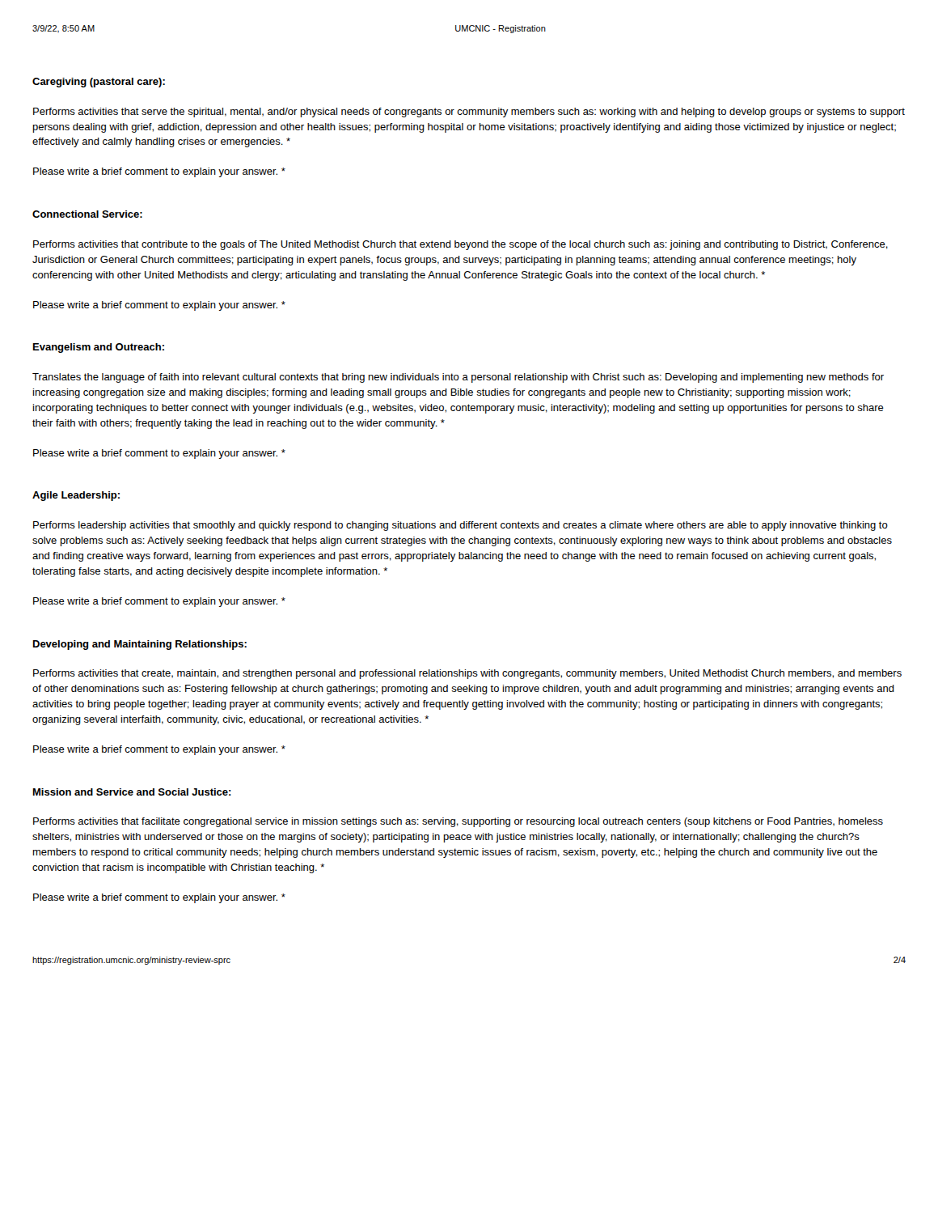3/9/22, 8:50 AM UMCNIC - Registration
Caregiving (pastoral care):
Performs activities that serve the spiritual, mental, and/or physical needs of congregants or community members such as: working with and helping to develop groups or systems to support persons dealing with grief, addiction, depression and other health issues; performing hospital or home visitations; proactively identifying and aiding those victimized by injustice or neglect; effectively and calmly handling crises or emergencies. *
Please write a brief comment to explain your answer. *
Connectional Service:
Performs activities that contribute to the goals of The United Methodist Church that extend beyond the scope of the local church such as: joining and contributing to District, Conference, Jurisdiction or General Church committees; participating in expert panels, focus groups, and surveys; participating in planning teams; attending annual conference meetings; holy conferencing with other United Methodists and clergy; articulating and translating the Annual Conference Strategic Goals into the context of the local church. *
Please write a brief comment to explain your answer. *
Evangelism and Outreach:
Translates the language of faith into relevant cultural contexts that bring new individuals into a personal relationship with Christ such as: Developing and implementing new methods for increasing congregation size and making disciples; forming and leading small groups and Bible studies for congregants and people new to Christianity; supporting mission work; incorporating techniques to better connect with younger individuals (e.g., websites, video, contemporary music, interactivity); modeling and setting up opportunities for persons to share their faith with others; frequently taking the lead in reaching out to the wider community. *
Please write a brief comment to explain your answer. *
Agile Leadership:
Performs leadership activities that smoothly and quickly respond to changing situations and different contexts and creates a climate where others are able to apply innovative thinking to solve problems such as: Actively seeking feedback that helps align current strategies with the changing contexts, continuously exploring new ways to think about problems and obstacles and finding creative ways forward, learning from experiences and past errors, appropriately balancing the need to change with the need to remain focused on achieving current goals, tolerating false starts, and acting decisively despite incomplete information. *
Please write a brief comment to explain your answer. *
Developing and Maintaining Relationships:
Performs activities that create, maintain, and strengthen personal and professional relationships with congregants, community members, United Methodist Church members, and members of other denominations such as: Fostering fellowship at church gatherings; promoting and seeking to improve children, youth and adult programming and ministries; arranging events and activities to bring people together; leading prayer at community events; actively and frequently getting involved with the community; hosting or participating in dinners with congregants; organizing several interfaith, community, civic, educational, or recreational activities. *
Please write a brief comment to explain your answer. *
Mission and Service and Social Justice:
Performs activities that facilitate congregational service in mission settings such as: serving, supporting or resourcing local outreach centers (soup kitchens or Food Pantries, homeless shelters, ministries with underserved or those on the margins of society); participating in peace with justice ministries locally, nationally, or internationally; challenging the church?s members to respond to critical community needs; helping church members understand systemic issues of racism, sexism, poverty, etc.; helping the church and community live out the conviction that racism is incompatible with Christian teaching. *
Please write a brief comment to explain your answer. *
https://registration.umcnic.org/ministry-review-sprc 2/4